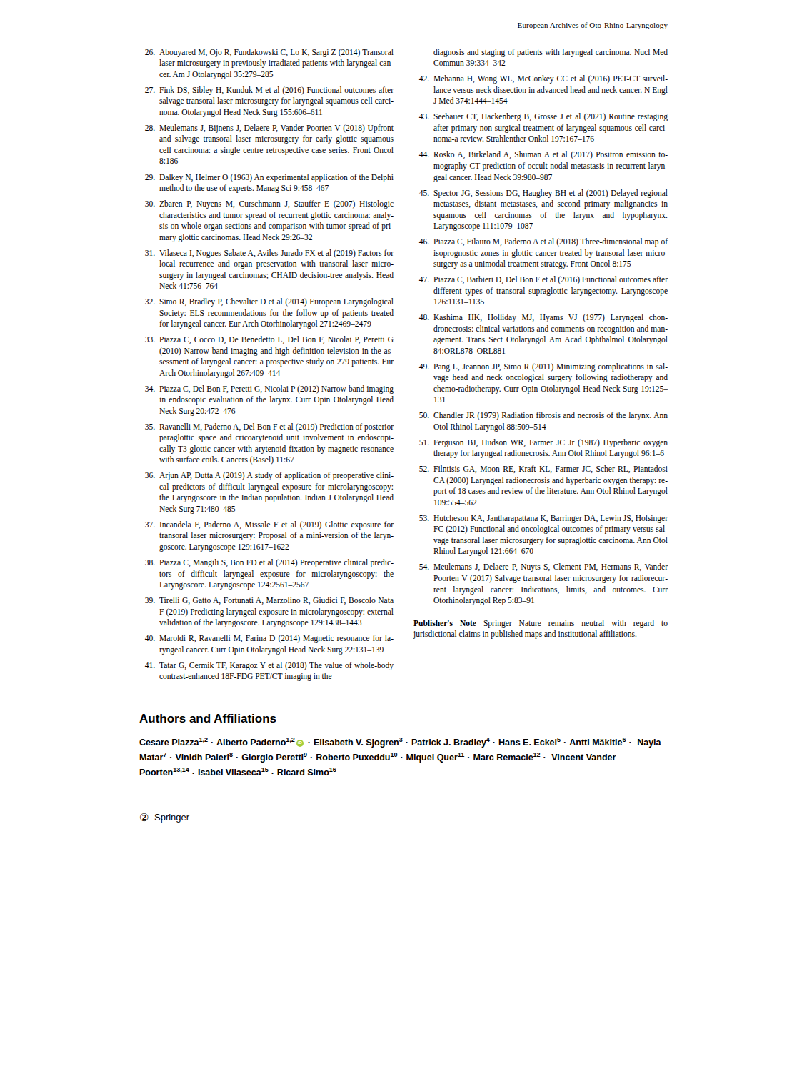European Archives of Oto-Rhino-Laryngology
26. Abouyared M, Ojo R, Fundakowski C, Lo K, Sargi Z (2014) Transoral laser microsurgery in previously irradiated patients with laryngeal cancer. Am J Otolaryngol 35:279–285
27. Fink DS, Sibley H, Kunduk M et al (2016) Functional outcomes after salvage transoral laser microsurgery for laryngeal squamous cell carcinoma. Otolaryngol Head Neck Surg 155:606–611
28. Meulemans J, Bijnens J, Delaere P, Vander Poorten V (2018) Upfront and salvage transoral laser microsurgery for early glottic squamous cell carcinoma: a single centre retrospective case series. Front Oncol 8:186
29. Dalkey N, Helmer O (1963) An experimental application of the Delphi method to the use of experts. Manag Sci 9:458–467
30. Zbaren P, Nuyens M, Curschmann J, Stauffer E (2007) Histologic characteristics and tumor spread of recurrent glottic carcinoma: analysis on whole-organ sections and comparison with tumor spread of primary glottic carcinomas. Head Neck 29:26–32
31. Vilaseca I, Nogues-Sabate A, Aviles-Jurado FX et al (2019) Factors for local recurrence and organ preservation with transoral laser microsurgery in laryngeal carcinomas; CHAID decision-tree analysis. Head Neck 41:756–764
32. Simo R, Bradley P, Chevalier D et al (2014) European Laryngological Society: ELS recommendations for the follow-up of patients treated for laryngeal cancer. Eur Arch Otorhinolaryngol 271:2469–2479
33. Piazza C, Cocco D, De Benedetto L, Del Bon F, Nicolai P, Peretti G (2010) Narrow band imaging and high definition television in the assessment of laryngeal cancer: a prospective study on 279 patients. Eur Arch Otorhinolaryngol 267:409–414
34. Piazza C, Del Bon F, Peretti G, Nicolai P (2012) Narrow band imaging in endoscopic evaluation of the larynx. Curr Opin Otolaryngol Head Neck Surg 20:472–476
35. Ravanelli M, Paderno A, Del Bon F et al (2019) Prediction of posterior paraglottic space and cricoarytenoid unit involvement in endoscopically T3 glottic cancer with arytenoid fixation by magnetic resonance with surface coils. Cancers (Basel) 11:67
36. Arjun AP, Dutta A (2019) A study of application of preoperative clinical predictors of difficult laryngeal exposure for microlaryngoscopy: the Laryngoscore in the Indian population. Indian J Otolaryngol Head Neck Surg 71:480–485
37. Incandela F, Paderno A, Missale F et al (2019) Glottic exposure for transoral laser microsurgery: Proposal of a mini-version of the laryngoscore. Laryngoscope 129:1617–1622
38. Piazza C, Mangili S, Bon FD et al (2014) Preoperative clinical predictors of difficult laryngeal exposure for microlaryngoscopy: the Laryngoscore. Laryngoscope 124:2561–2567
39. Tirelli G, Gatto A, Fortunati A, Marzolino R, Giudici F, Boscolo Nata F (2019) Predicting laryngeal exposure in microlaryngoscopy: external validation of the laryngoscore. Laryngoscope 129:1438–1443
40. Maroldi R, Ravanelli M, Farina D (2014) Magnetic resonance for laryngeal cancer. Curr Opin Otolaryngol Head Neck Surg 22:131–139
41. Tatar G, Cermik TF, Karagoz Y et al (2018) The value of whole-body contrast-enhanced 18F-FDG PET/CT imaging in the
diagnosis and staging of patients with laryngeal carcinoma. Nucl Med Commun 39:334–342
42. Mehanna H, Wong WL, McConkey CC et al (2016) PET-CT surveillance versus neck dissection in advanced head and neck cancer. N Engl J Med 374:1444–1454
43. Seebauer CT, Hackenberg B, Grosse J et al (2021) Routine restaging after primary non-surgical treatment of laryngeal squamous cell carcinoma-a review. Strahlenther Onkol 197:167–176
44. Rosko A, Birkeland A, Shuman A et al (2017) Positron emission tomography-CT prediction of occult nodal metastasis in recurrent laryngeal cancer. Head Neck 39:980–987
45. Spector JG, Sessions DG, Haughey BH et al (2001) Delayed regional metastases, distant metastases, and second primary malignancies in squamous cell carcinomas of the larynx and hypopharynx. Laryngoscope 111:1079–1087
46. Piazza C, Filauro M, Paderno A et al (2018) Three-dimensional map of isoprognostic zones in glottic cancer treated by transoral laser microsurgery as a unimodal treatment strategy. Front Oncol 8:175
47. Piazza C, Barbieri D, Del Bon F et al (2016) Functional outcomes after different types of transoral supraglottic laryngectomy. Laryngoscope 126:1131–1135
48. Kashima HK, Holliday MJ, Hyams VJ (1977) Laryngeal chondronecrosis: clinical variations and comments on recognition and management. Trans Sect Otolaryngol Am Acad Ophthalmol Otolaryngol 84:ORL878–ORL881
49. Pang L, Jeannon JP, Simo R (2011) Minimizing complications in salvage head and neck oncological surgery following radiotherapy and chemo-radiotherapy. Curr Opin Otolaryngol Head Neck Surg 19:125–131
50. Chandler JR (1979) Radiation fibrosis and necrosis of the larynx. Ann Otol Rhinol Laryngol 88:509–514
51. Ferguson BJ, Hudson WR, Farmer JC Jr (1987) Hyperbaric oxygen therapy for laryngeal radionecrosis. Ann Otol Rhinol Laryngol 96:1–6
52. Filntisis GA, Moon RE, Kraft KL, Farmer JC, Scher RL, Piantadosi CA (2000) Laryngeal radionecrosis and hyperbaric oxygen therapy: report of 18 cases and review of the literature. Ann Otol Rhinol Laryngol 109:554–562
53. Hutcheson KA, Jantharapattana K, Barringer DA, Lewin JS, Holsinger FC (2012) Functional and oncological outcomes of primary versus salvage transoral laser microsurgery for supraglottic carcinoma. Ann Otol Rhinol Laryngol 121:664–670
54. Meulemans J, Delaere P, Nuyts S, Clement PM, Hermans R, Vander Poorten V (2017) Salvage transoral laser microsurgery for radiorecurrent laryngeal cancer: Indications, limits, and outcomes. Curr Otorhinolaryngol Rep 5:83–91
Publisher's Note Springer Nature remains neutral with regard to jurisdictional claims in published maps and institutional affiliations.
Authors and Affiliations
Cesare Piazza1,2·Alberto Paderno1,2 ·Elisabeth V. Sjogren3·Patrick J. Bradley4·Hans E. Eckel5·Antti Mäkitie6· Nayla Matar7·Vinidh Paleri8·Giorgio Peretti9·Roberto Puxeddu10·Miquel Quer11·Marc Remacle12· Vincent Vander Poorten13,14·Isabel Vilaseca15·Ricard Simo16
② Springer